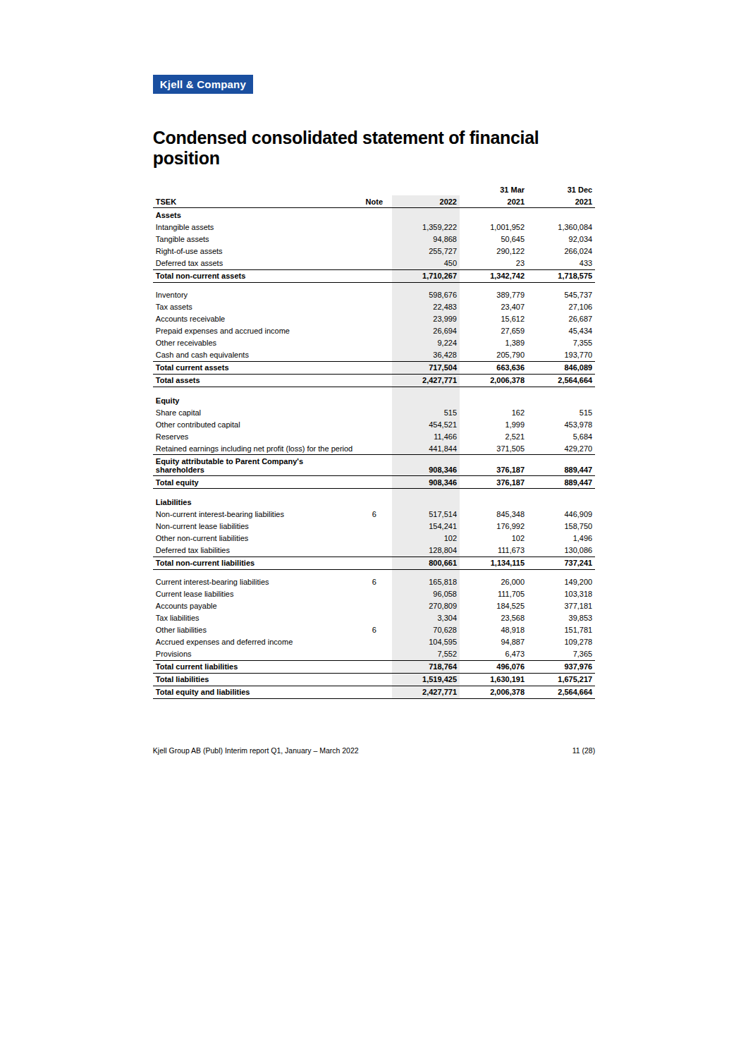Kjell & Company
Condensed consolidated statement of financial position
| | | 31 Mar | 31 Dec |
| --- | --- | --- | --- |
| TSEK | Note | 2022 | 2021 | 2021 |
| Assets | | | | |
| Intangible assets | | 1,359,222 | 1,001,952 | 1,360,084 |
| Tangible assets | | 94,868 | 50,645 | 92,034 |
| Right-of-use assets | | 255,727 | 290,122 | 266,024 |
| Deferred tax assets | | 450 | 23 | 433 |
| Total non-current assets | | 1,710,267 | 1,342,742 | 1,718,575 |
| Inventory | | 598,676 | 389,779 | 545,737 |
| Tax assets | | 22,483 | 23,407 | 27,106 |
| Accounts receivable | | 23,999 | 15,612 | 26,687 |
| Prepaid expenses and accrued income | | 26,694 | 27,659 | 45,434 |
| Other receivables | | 9,224 | 1,389 | 7,355 |
| Cash and cash equivalents | | 36,428 | 205,790 | 193,770 |
| Total current assets | | 717,504 | 663,636 | 846,089 |
| Total assets | | 2,427,771 | 2,006,378 | 2,564,664 |
| Equity | | | | |
| Share capital | | 515 | 162 | 515 |
| Other contributed capital | | 454,521 | 1,999 | 453,978 |
| Reserves | | 11,466 | 2,521 | 5,684 |
| Retained earnings including net profit (loss) for the period | | 441,844 | 371,505 | 429,270 |
| Equity attributable to Parent Company's shareholders | | 908,346 | 376,187 | 889,447 |
| Total equity | | 908,346 | 376,187 | 889,447 |
| Liabilities | | | | |
| Non-current interest-bearing liabilities | 6 | 517,514 | 845,348 | 446,909 |
| Non-current lease liabilities | | 154,241 | 176,992 | 158,750 |
| Other non-current liabilities | | 102 | 102 | 1,496 |
| Deferred tax liabilities | | 128,804 | 111,673 | 130,086 |
| Total non-current liabilities | | 800,661 | 1,134,115 | 737,241 |
| Current interest-bearing liabilities | 6 | 165,818 | 26,000 | 149,200 |
| Current lease liabilities | | 96,058 | 111,705 | 103,318 |
| Accounts payable | | 270,809 | 184,525 | 377,181 |
| Tax liabilities | | 3,304 | 23,568 | 39,853 |
| Other liabilities | 6 | 70,628 | 48,918 | 151,781 |
| Accrued expenses and deferred income | | 104,595 | 94,887 | 109,278 |
| Provisions | | 7,552 | 6,473 | 7,365 |
| Total current liabilities | | 718,764 | 496,076 | 937,976 |
| Total liabilities | | 1,519,425 | 1,630,191 | 1,675,217 |
| Total equity and liabilities | | 2,427,771 | 2,006,378 | 2,564,664 |
Kjell Group AB (Publ) Interim report Q1, January – March 2022 11 (28)